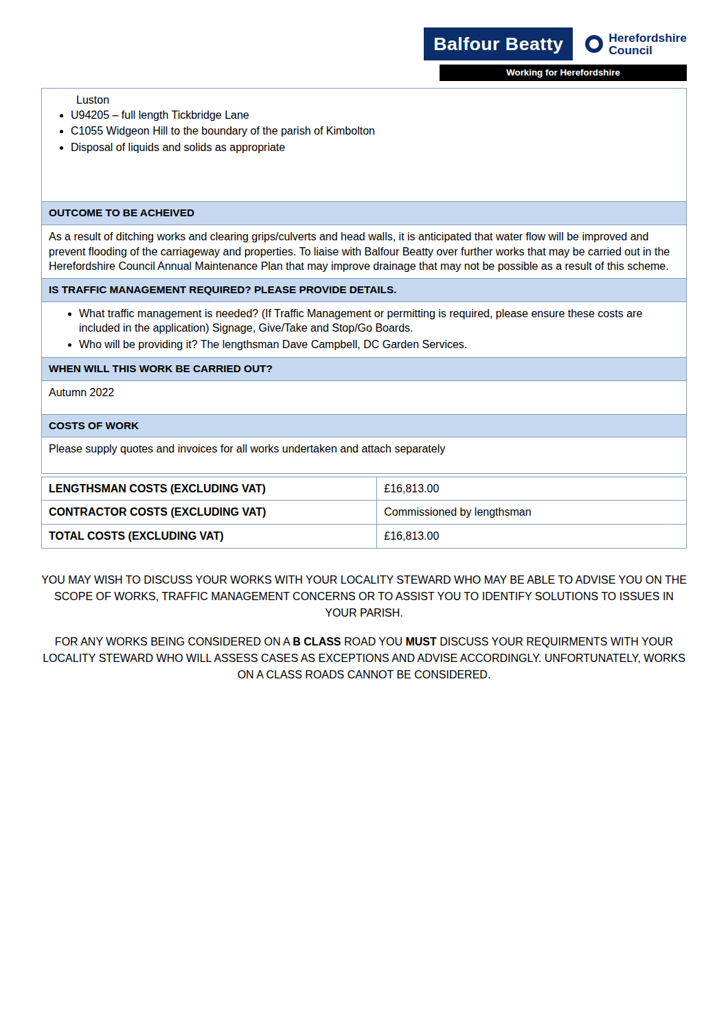Balfour Beatty
Herefordshire
Council
Working for Herefordshire
| Luston U94205 – full length Tickbridge Lane C1055 Widgeon Hill to the boundary of the parish of Kimbolton Disposal of liquids and solids as appropriate |
| OUTCOME TO BE ACHEIVED |
| As a result of ditching works and clearing grips/culverts and head walls, it is anticipated that water flow will be improved and prevent flooding of the carriageway and properties. To liaise with Balfour Beatty over further works that may be carried out in the Herefordshire Council Annual Maintenance Plan that may improve drainage that may not be possible as a result of this scheme. |
| IS TRAFFIC MANAGEMENT REQUIRED? PLEASE PROVIDE DETAILS. |
| What traffic management is needed? (If Traffic Management or permitting is required, please ensure these costs are included in the application) Signage, Give/Take and Stop/Go Boards. Who will be providing it? The lengthsman Dave Campbell, DC Garden Services. |
| WHEN WILL THIS WORK BE CARRIED OUT? |
| Autumn 2022 |
| COSTS OF WORK |
| Please supply quotes and invoices for all works undertaken and attach separately |
| LENGTHSMAN COSTS (EXCLUDING VAT) | £16,813.00 |
| CONTRACTOR COSTS (EXCLUDING VAT) | Commissioned by lengthsman |
| TOTAL COSTS (EXCLUDING VAT) | £16,813.00 |
YOU MAY WISH TO DISCUSS YOUR WORKS WITH YOUR LOCALITY STEWARD WHO MAY BE ABLE TO ADVISE YOU ON THE SCOPE OF WORKS, TRAFFIC MANAGEMENT CONCERNS OR TO ASSIST YOU TO IDENTIFY SOLUTIONS TO ISSUES IN YOUR PARISH.
FOR ANY WORKS BEING CONSIDERED ON A B CLASS ROAD YOU MUST DISCUSS YOUR REQUIRMENTS WITH YOUR LOCALITY STEWARD WHO WILL ASSESS CASES AS EXCEPTIONS AND ADVISE ACCORDINGLY. UNFORTUNATELY, WORKS ON A CLASS ROADS CANNOT BE CONSIDERED.